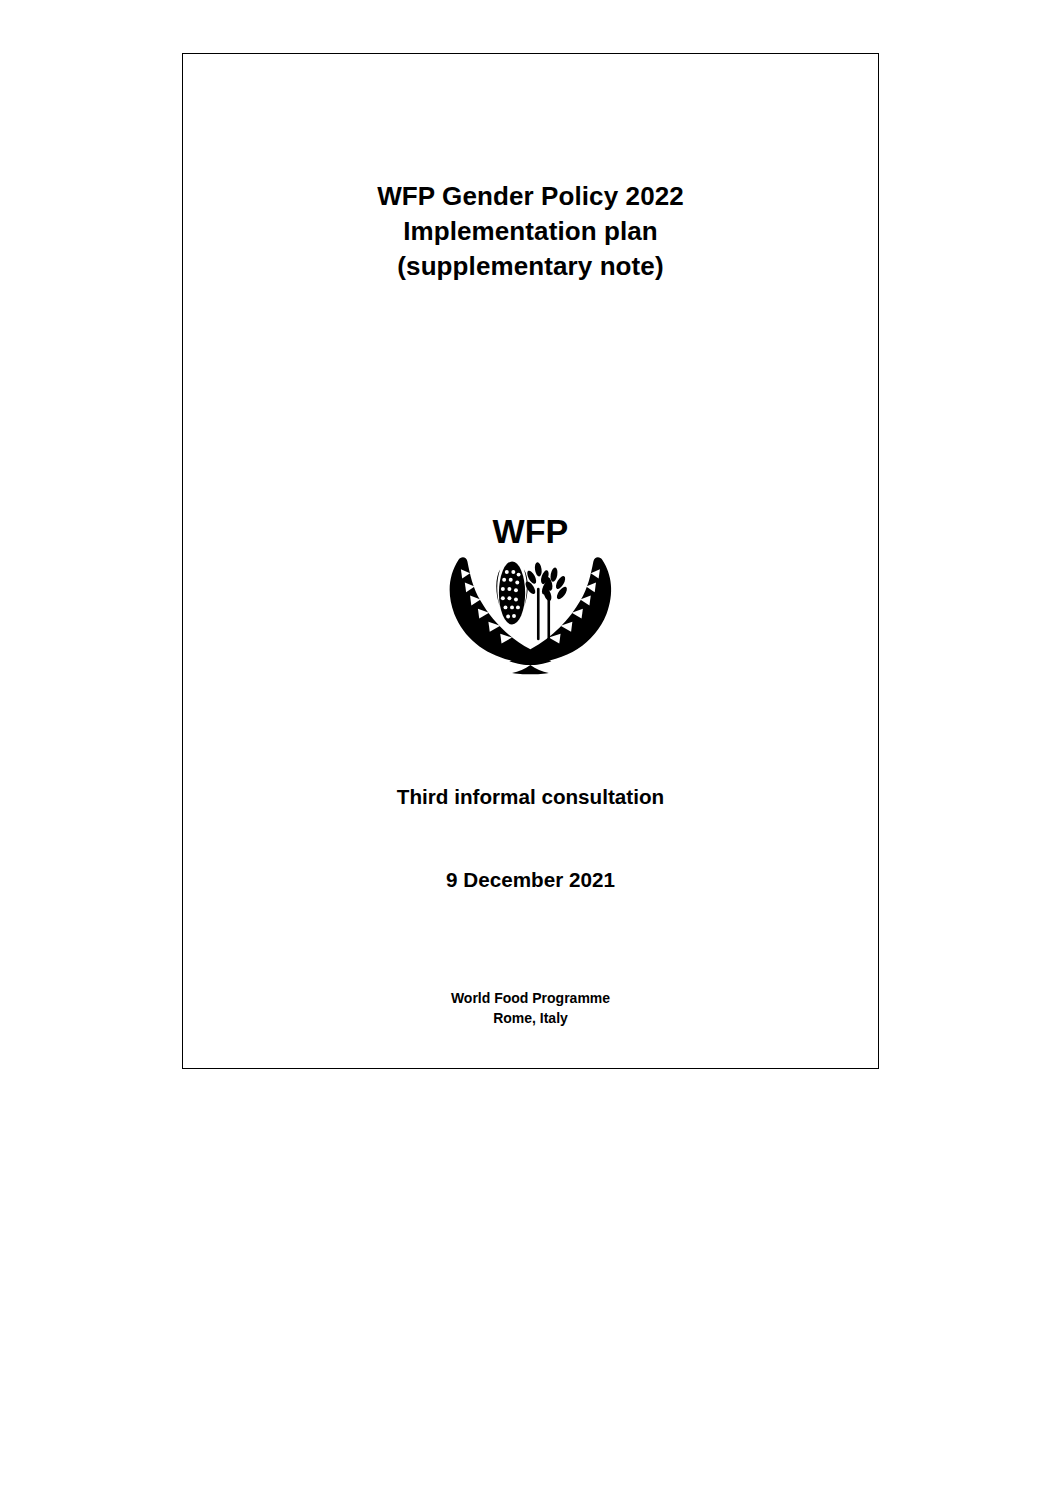WFP Gender Policy 2022
Implementation plan
(supplementary note)
World Food Programme logo WFP
Third informal consultation
9 December 2021
World Food Programme
Rome, Italy